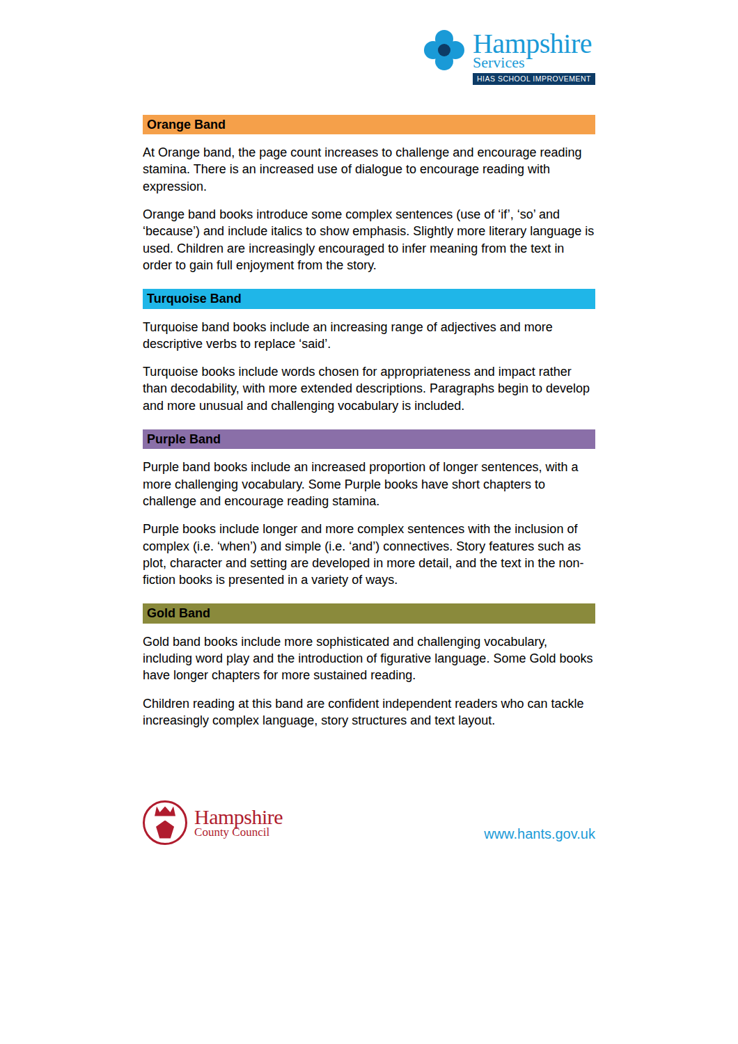Hampshire
Services
HIAS SCHOOL IMPROVEMENT
Orange Band
At Orange band, the page count increases to challenge and encourage reading stamina. There is an increased use of dialogue to encourage reading with expression.
Orange band books introduce some complex sentences (use of ‘if’, ‘so’ and ‘because’) and include italics to show emphasis. Slightly more literary language is used. Children are increasingly encouraged to infer meaning from the text in order to gain full enjoyment from the story.
Turquoise Band
Turquoise band books include an increasing range of adjectives and more descriptive verbs to replace ‘said’.
Turquoise books include words chosen for appropriateness and impact rather than decodability, with more extended descriptions. Paragraphs begin to develop and more unusual and challenging vocabulary is included.
Purple Band
Purple band books include an increased proportion of longer sentences, with a more challenging vocabulary. Some Purple books have short chapters to challenge and encourage reading stamina.
Purple books include longer and more complex sentences with the inclusion of complex (i.e. ‘when’) and simple (i.e. ‘and’) connectives. Story features such as plot, character and setting are developed in more detail, and the text in the non-fiction books is presented in a variety of ways.
Gold Band
Gold band books include more sophisticated and challenging vocabulary, including word play and the introduction of figurative language. Some Gold books have longer chapters for more sustained reading.
Children reading at this band are confident independent readers who can tackle increasingly complex language, story structures and text layout.
Hampshire
County Council
www.hants.gov.uk